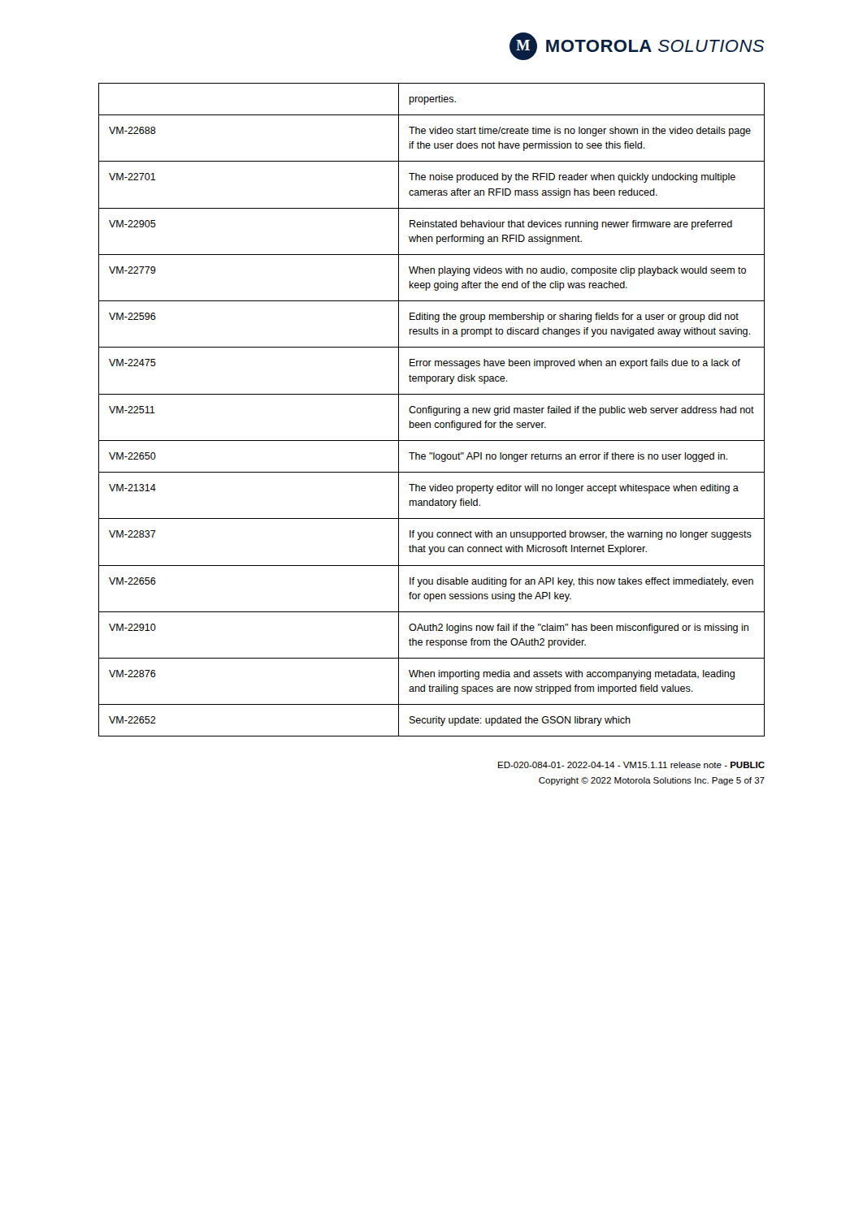M MOTOROLA SOLUTIONS
| | properties. |
| VM-22688 | The video start time/create time is no longer shown in the video details page if the user does not have permission to see this field. |
| VM-22701 | The noise produced by the RFID reader when quickly undocking multiple cameras after an RFID mass assign has been reduced. |
| VM-22905 | Reinstated behaviour that devices running newer firmware are preferred when performing an RFID assignment. |
| VM-22779 | When playing videos with no audio, composite clip playback would seem to keep going after the end of the clip was reached. |
| VM-22596 | Editing the group membership or sharing fields for a user or group did not results in a prompt to discard changes if you navigated away without saving. |
| VM-22475 | Error messages have been improved when an export fails due to a lack of temporary disk space. |
| VM-22511 | Configuring a new grid master failed if the public web server address had not been configured for the server. |
| VM-22650 | The "logout" API no longer returns an error if there is no user logged in. |
| VM-21314 | The video property editor will no longer accept whitespace when editing a mandatory field. |
| VM-22837 | If you connect with an unsupported browser, the warning no longer suggests that you can connect with Microsoft Internet Explorer. |
| VM-22656 | If you disable auditing for an API key, this now takes effect immediately, even for open sessions using the API key. |
| VM-22910 | OAuth2 logins now fail if the "claim" has been misconfigured or is missing in the response from the OAuth2 provider. |
| VM-22876 | When importing media and assets with accompanying metadata, leading and trailing spaces are now stripped from imported field values. |
| VM-22652 | Security update: updated the GSON library which |
ED-020-084-01- 2022-04-14 - VM15.1.11 release note - PUBLIC
Copyright © 2022 Motorola Solutions Inc. Page 5 of 37